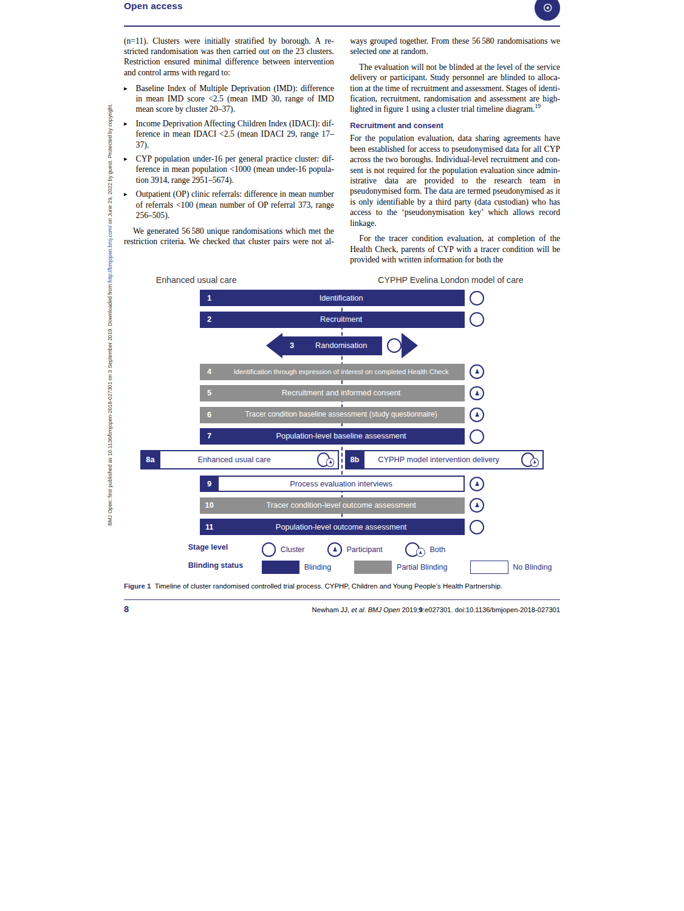BMJ Open: first published as 10.1136/bmjopen-2018-027301 on 3 September 2019. Downloaded from http://bmjopen.bmj.com/ on June 29, 2022 by guest. Protected by copyright.
Open access
☉
(n=11). Clusters were initially stratified by borough. A restricted randomisation was then carried out on the 23 clusters. Restriction ensured minimal difference between intervention and control arms with regard to:
Baseline Index of Multiple Deprivation (IMD): difference in mean IMD score <2.5 (mean IMD 30, range of IMD mean score by cluster 20–37).
Income Deprivation Affecting Children Index (IDACI): difference in mean IDACI <2.5 (mean IDACI 29, range 17–37).
CYP population under-16 per general practice cluster: difference in mean population <1000 (mean under-16 population 3914, range 2951–5674).
Outpatient (OP) clinic referrals: difference in mean number of referrals <100 (mean number of OP referral 373, range 256–505).
We generated 56 580 unique randomisations which met the restriction criteria. We checked that cluster pairs were not always grouped together. From these 56 580 randomisations we selected one at random.
The evaluation will not be blinded at the level of the service delivery or participant. Study personnel are blinded to allocation at the time of recruitment and assessment. Stages of identification, recruitment, randomisation and assessment are highlighted in figure 1 using a cluster trial timeline diagram.19
Recruitment and consent
For the population evaluation, data sharing agreements have been established for access to pseudonymised data for all CYP across the two boroughs. Individual-level recruitment and consent is not required for the population evaluation since administrative data are provided to the research team in pseudonymised form. The data are termed pseudonymised as it is only identifiable by a third party (data custodian) who has access to the ‘pseudonymisation key’ which allows record linkage.
For the tracer condition evaluation, at completion of the Health Check, parents of CYP with a tracer condition will be provided with written information for both the
Enhanced usual care
CYPHP Evelina London model of care
1
Identification
2
Recruitment
3
Randomisation
4
Identification through expression of interest on completed Health Check
♟
5
Recruitment and informed consent
♟
6
Tracer condition baseline assessment (study questionnaire)
♟
7
Population-level baseline assessment
8a
Enhanced usual care
♟
8b
CYPHP model intervention delivery
♟
9
Process evaluation interviews
♟
10
Tracer condition-level outcome assessment
♟
11
Population-level outcome assessment
Stage level
Cluster
♟Participant
♟ Both
Blinding status
Blinding
Partial Blinding
No Blinding
Figure 1 Timeline of cluster randomised controlled trial process. CYPHP, Children and Young People’s Health Partnership.
8
Newham JJ, et al. BMJ Open 2019;9:e027301. doi:10.1136/bmjopen-2018-027301